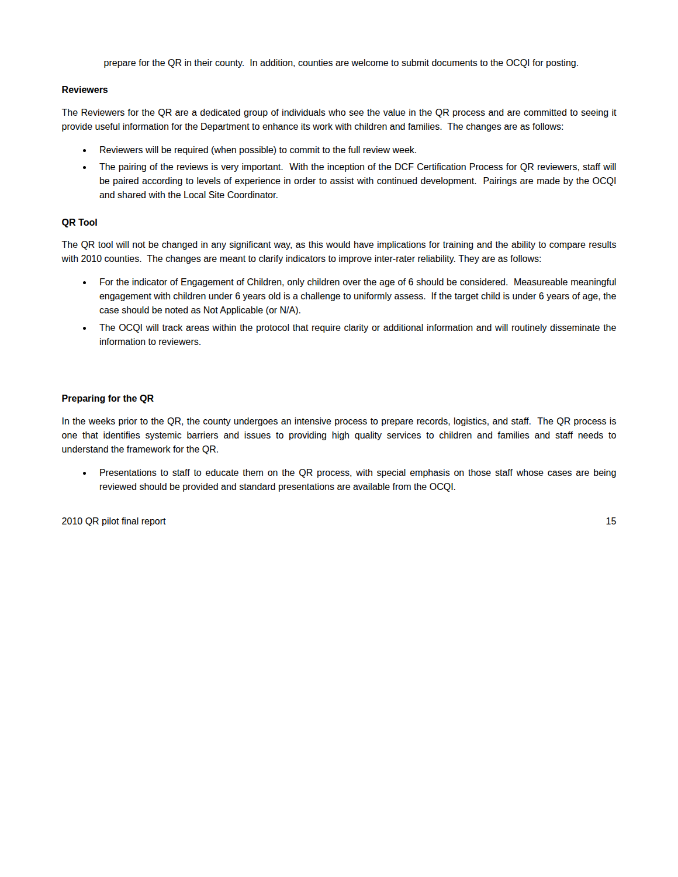prepare for the QR in their county. In addition, counties are welcome to submit documents to the OCQI for posting.
Reviewers
The Reviewers for the QR are a dedicated group of individuals who see the value in the QR process and are committed to seeing it provide useful information for the Department to enhance its work with children and families. The changes are as follows:
Reviewers will be required (when possible) to commit to the full review week.
The pairing of the reviews is very important. With the inception of the DCF Certification Process for QR reviewers, staff will be paired according to levels of experience in order to assist with continued development. Pairings are made by the OCQI and shared with the Local Site Coordinator.
QR Tool
The QR tool will not be changed in any significant way, as this would have implications for training and the ability to compare results with 2010 counties. The changes are meant to clarify indicators to improve inter-rater reliability. They are as follows:
For the indicator of Engagement of Children, only children over the age of 6 should be considered. Measureable meaningful engagement with children under 6 years old is a challenge to uniformly assess. If the target child is under 6 years of age, the case should be noted as Not Applicable (or N/A).
The OCQI will track areas within the protocol that require clarity or additional information and will routinely disseminate the information to reviewers.
Preparing for the QR
In the weeks prior to the QR, the county undergoes an intensive process to prepare records, logistics, and staff. The QR process is one that identifies systemic barriers and issues to providing high quality services to children and families and staff needs to understand the framework for the QR.
Presentations to staff to educate them on the QR process, with special emphasis on those staff whose cases are being reviewed should be provided and standard presentations are available from the OCQI.
2010 QR pilot final report 15